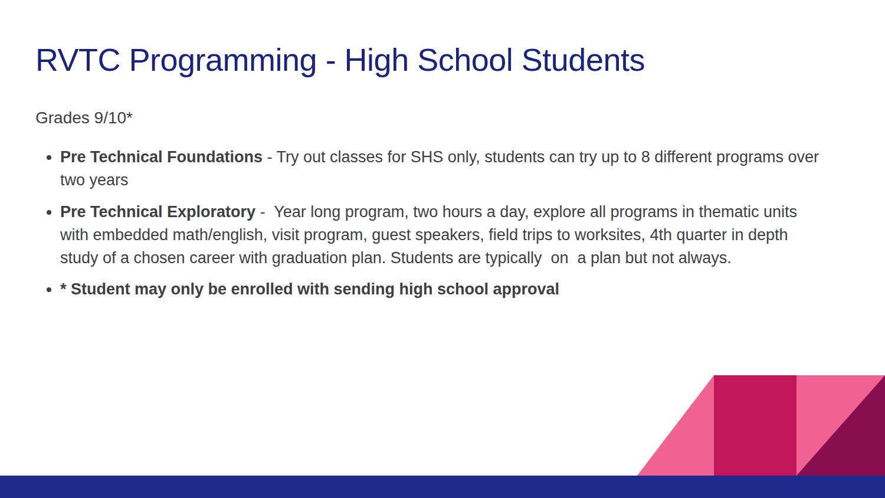RVTC Programming - High School Students
Grades 9/10*
Pre Technical Foundations - Try out classes for SHS only, students can try up to 8 different programs over two years
Pre Technical Exploratory - Year long program, two hours a day, explore all programs in thematic units with embedded math/english, visit program, guest speakers, field trips to worksites, 4th quarter in depth study of a chosen career with graduation plan. Students are typically on a plan but not always.
* Student may only be enrolled with sending high school approval